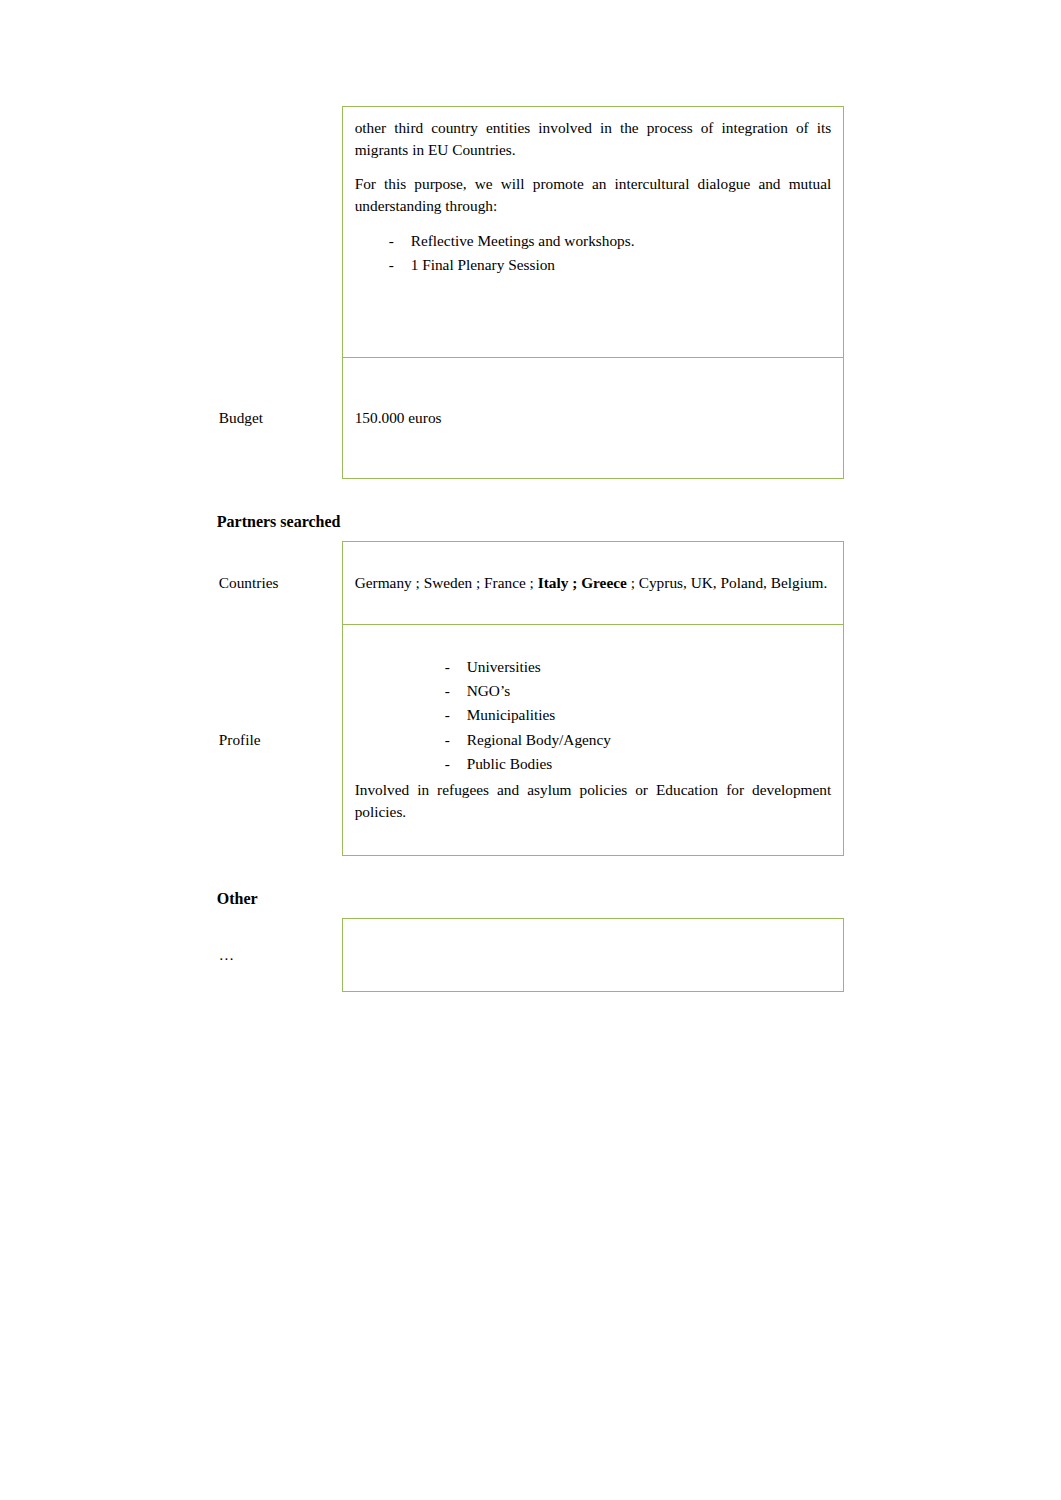| | other third country entities involved in the process of integration of its migrants in EU Countries. For this purpose, we will promote an intercultural dialogue and mutual understanding through: Reflective Meetings and workshops. 1 Final Plenary Session |
| Budget | 150.000 euros |
Partners searched
| Countries | Germany ; Sweden ; France ; Italy ; Greece ; Cyprus, UK, Poland, Belgium. |
| Profile | Universities NGO’s Municipalities Regional Body/Agency Public Bodies Involved in refugees and asylum policies or Education for development policies. |
Other
| … | |